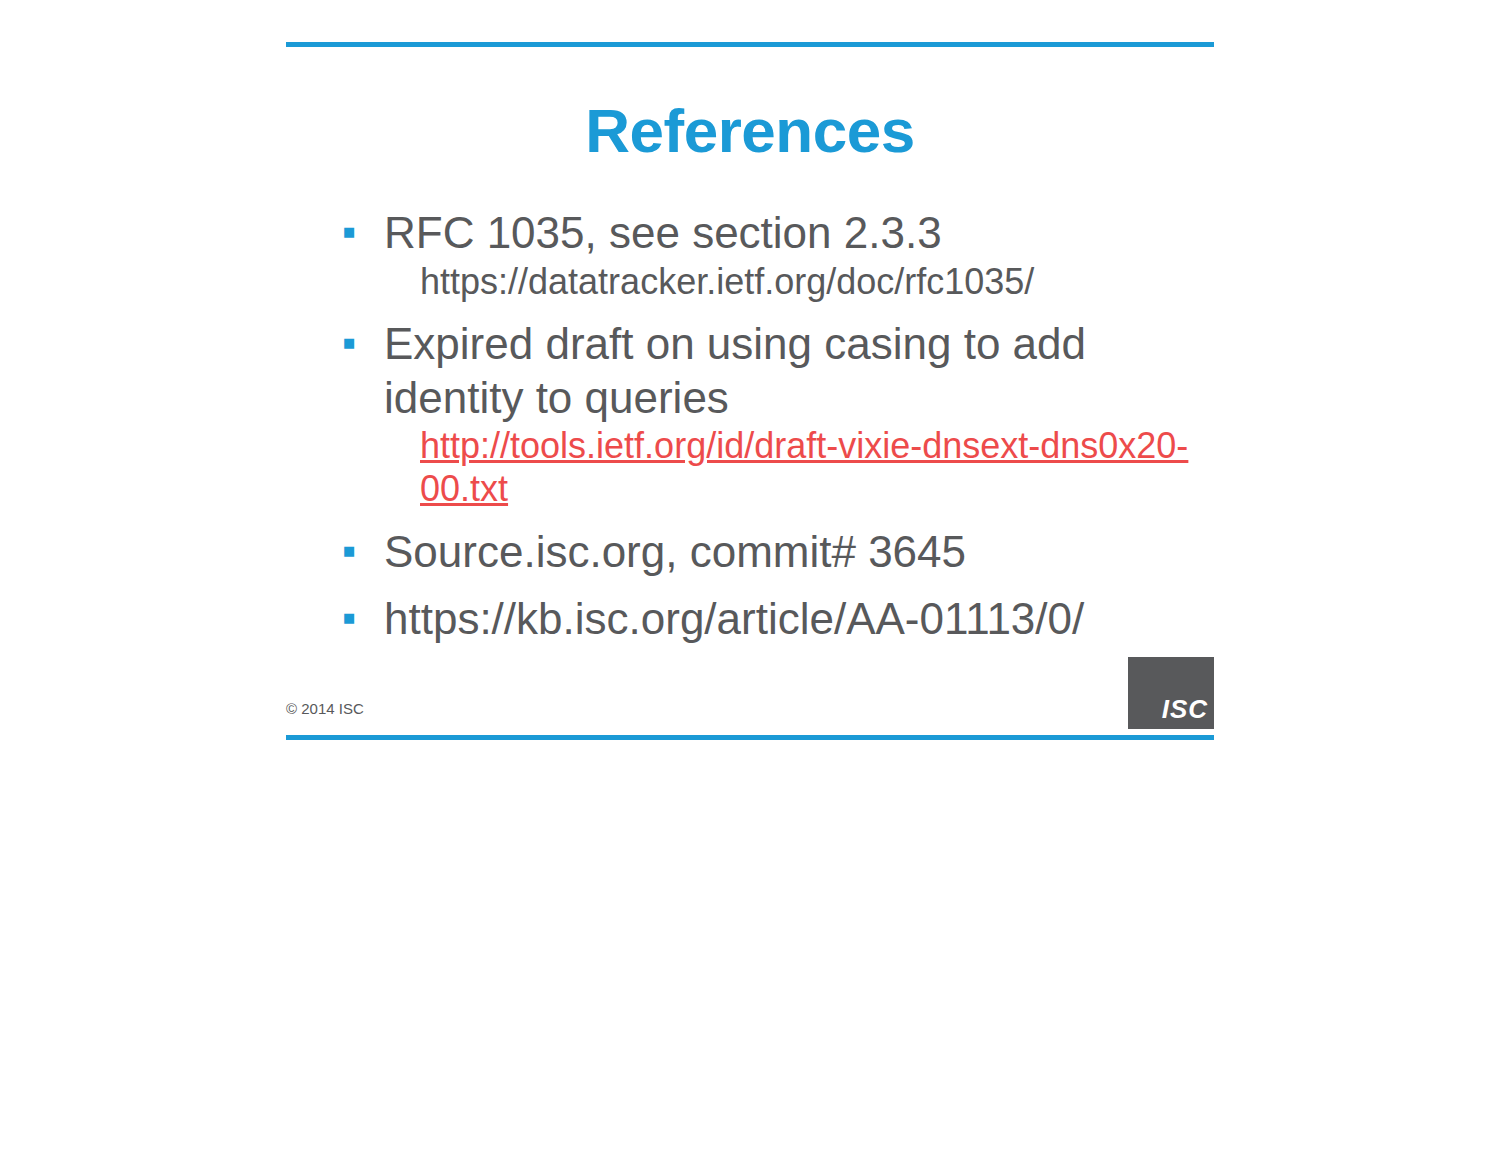References
RFC 1035, see section 2.3.3 https://datatracker.ietf.org/doc/rfc1035/
Expired draft on using casing to add identity to queries http://tools.ietf.org/id/draft-vixie-dnsext-dns0x20-00.txt
Source.isc.org, commit# 3645
https://kb.isc.org/article/AA-01113/0/
© 2014 ISC
ISC